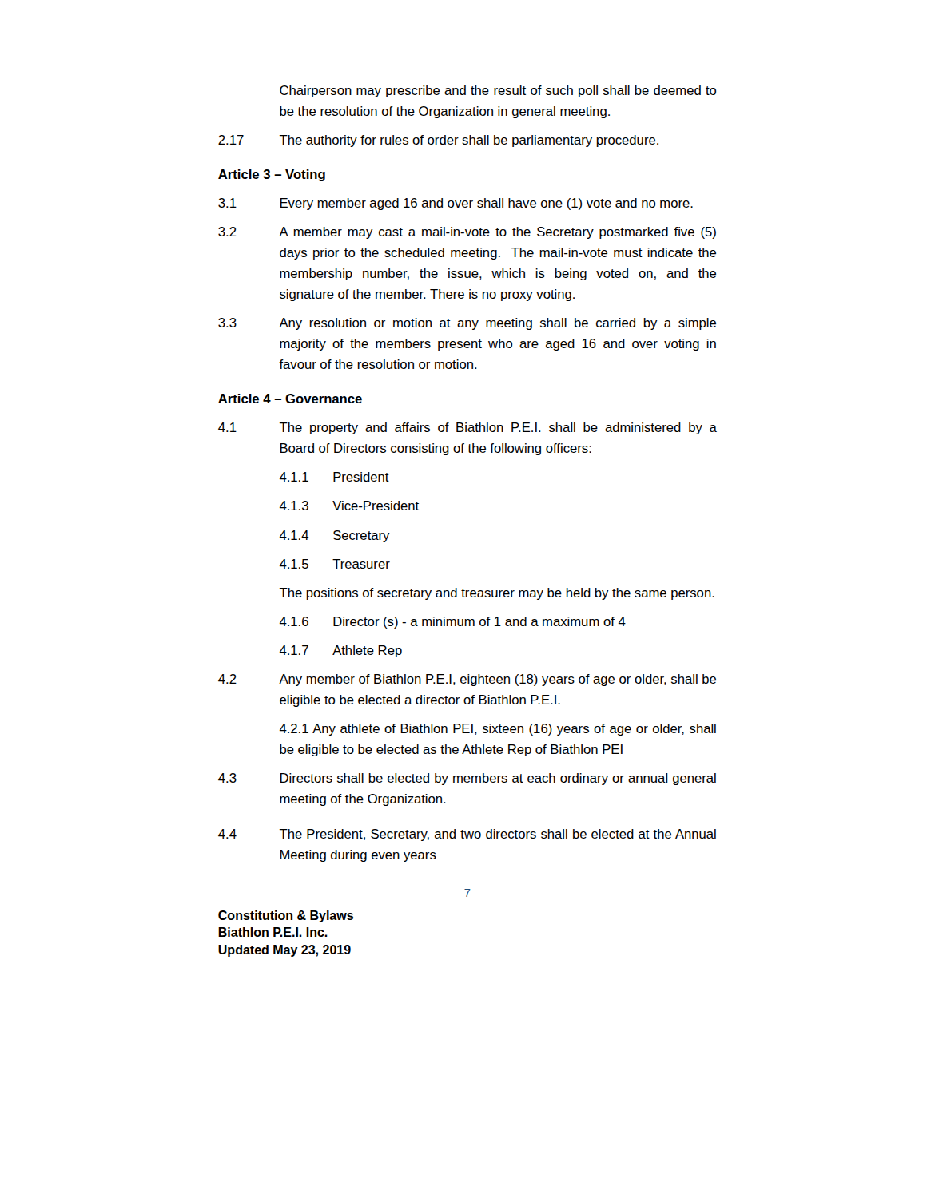Chairperson may prescribe and the result of such poll shall be deemed to be the resolution of the Organization in general meeting.
2.17 The authority for rules of order shall be parliamentary procedure.
Article 3 – Voting
3.1 Every member aged 16 and over shall have one (1) vote and no more.
3.2 A member may cast a mail-in-vote to the Secretary postmarked five (5) days prior to the scheduled meeting. The mail-in-vote must indicate the membership number, the issue, which is being voted on, and the signature of the member. There is no proxy voting.
3.3 Any resolution or motion at any meeting shall be carried by a simple majority of the members present who are aged 16 and over voting in favour of the resolution or motion.
Article 4 – Governance
4.1 The property and affairs of Biathlon P.E.I. shall be administered by a Board of Directors consisting of the following officers:
4.1.1 President
4.1.3 Vice-President
4.1.4 Secretary
4.1.5 Treasurer
The positions of secretary and treasurer may be held by the same person.
4.1.6 Director (s) - a minimum of 1 and a maximum of 4
4.1.7 Athlete Rep
4.2 Any member of Biathlon P.E.I, eighteen (18) years of age or older, shall be eligible to be elected a director of Biathlon P.E.I.
4.2.1 Any athlete of Biathlon PEI, sixteen (16) years of age or older, shall be eligible to be elected as the Athlete Rep of Biathlon PEI
4.3 Directors shall be elected by members at each ordinary or annual general meeting of the Organization.
4.4 The President, Secretary, and two directors shall be elected at the Annual Meeting during even years
7
Constitution & Bylaws
Biathlon P.E.I. Inc.
Updated May 23, 2019